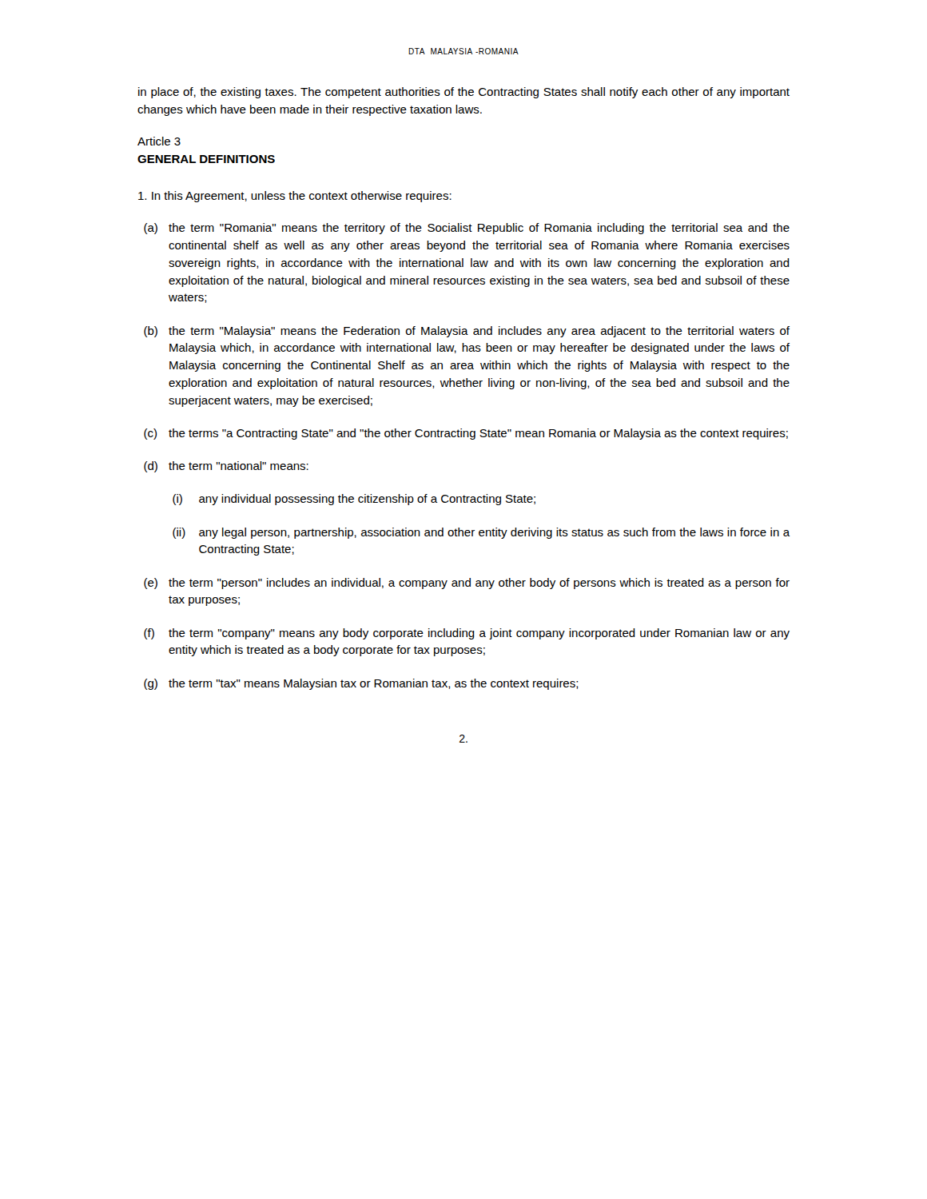DTA MALAYSIA -ROMANIA
in place of, the existing taxes. The competent authorities of the Contracting States shall notify each other of any important changes which have been made in their respective taxation laws.
Article 3
General Definitions
1. In this Agreement, unless the context otherwise requires:
(a) the term "Romania" means the territory of the Socialist Republic of Romania including the territorial sea and the continental shelf as well as any other areas beyond the territorial sea of Romania where Romania exercises sovereign rights, in accordance with the international law and with its own law concerning the exploration and exploitation of the natural, biological and mineral resources existing in the sea waters, sea bed and subsoil of these waters;
(b) the term "Malaysia" means the Federation of Malaysia and includes any area adjacent to the territorial waters of Malaysia which, in accordance with international law, has been or may hereafter be designated under the laws of Malaysia concerning the Continental Shelf as an area within which the rights of Malaysia with respect to the exploration and exploitation of natural resources, whether living or non-living, of the sea bed and subsoil and the superjacent waters, may be exercised;
(c) the terms "a Contracting State" and "the other Contracting State" mean Romania or Malaysia as the context requires;
(d) the term "national" means:
(i) any individual possessing the citizenship of a Contracting State;
(ii) any legal person, partnership, association and other entity deriving its status as such from the laws in force in a Contracting State;
(e) the term "person" includes an individual, a company and any other body of persons which is treated as a person for tax purposes;
(f) the term "company" means any body corporate including a joint company incorporated under Romanian law or any entity which is treated as a body corporate for tax purposes;
(g) the term "tax" means Malaysian tax or Romanian tax, as the context requires;
2.